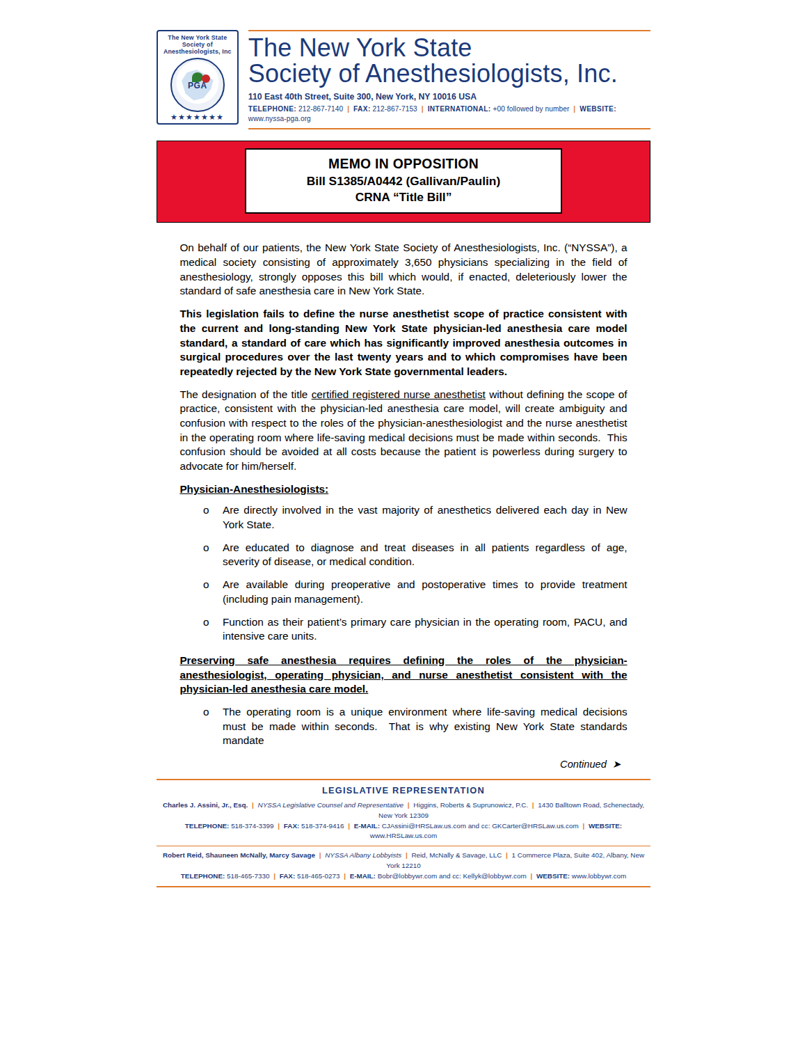The New York State
Society of
Anesthesiologists, Inc
PGA
★★★★★★★
The New York State Society of Anesthesiologists, Inc.
110 East 40th Street, Suite 300, New York, NY 10016 USA
TELEPHONE: 212-867-7140 | FAX: 212-867-7153 | INTERNATIONAL: +00 followed by number | WEBSITE: www.nyssa-pga.org
MEMO IN OPPOSITION
Bill S1385/A0442 (Gallivan/Paulin)
CRNA “Title Bill”
On behalf of our patients, the New York State Society of Anesthesiologists, Inc. (“NYSSA”), a medical society consisting of approximately 3,650 physicians specializing in the field of anesthesiology, strongly opposes this bill which would, if enacted, deleteriously lower the standard of safe anesthesia care in New York State.
This legislation fails to define the nurse anesthetist scope of practice consistent with the current and long-standing New York State physician-led anesthesia care model standard, a standard of care which has significantly improved anesthesia outcomes in surgical procedures over the last twenty years and to which compromises have been repeatedly rejected by the New York State governmental leaders.
The designation of the title certified registered nurse anesthetist without defining the scope of practice, consistent with the physician-led anesthesia care model, will create ambiguity and confusion with respect to the roles of the physician-anesthesiologist and the nurse anesthetist in the operating room where life-saving medical decisions must be made within seconds. This confusion should be avoided at all costs because the patient is powerless during surgery to advocate for him/herself.
Physician-Anesthesiologists:
Are directly involved in the vast majority of anesthetics delivered each day in New York State.
Are educated to diagnose and treat diseases in all patients regardless of age, severity of disease, or medical condition.
Are available during preoperative and postoperative times to provide treatment (including pain management).
Function as their patient’s primary care physician in the operating room, PACU, and intensive care units.
Preserving safe anesthesia requires defining the roles of the physician-anesthesiologist, operating physician, and nurse anesthetist consistent with the physician-led anesthesia care model.
The operating room is a unique environment where life-saving medical decisions must be made within seconds. That is why existing New York State standards mandate
Continued ➤
LEGISLATIVE REPRESENTATION
Charles J. Assini, Jr., Esq. | NYSSA Legislative Counsel and Representative | Higgins, Roberts & Suprunowicz, P.C. | 1430 Balltown Road, Schenectady, New York 12309
TELEPHONE: 518-374-3399 | FAX: 518-374-9416 | E-MAIL: CJAssini@HRSLaw.us.com and cc: GKCarter@HRSLaw.us.com | WEBSITE: www.HRSLaw.us.com
Robert Reid, Shauneen McNally, Marcy Savage | NYSSA Albany Lobbyists | Reid, McNally & Savage, LLC | 1 Commerce Plaza, Suite 402, Albany, New York 12210
TELEPHONE: 518-465-7330 | FAX: 518-465-0273 | E-MAIL: Bobr@lobbywr.com and cc: Kellyk@lobbywr.com | WEBSITE: www.lobbywr.com